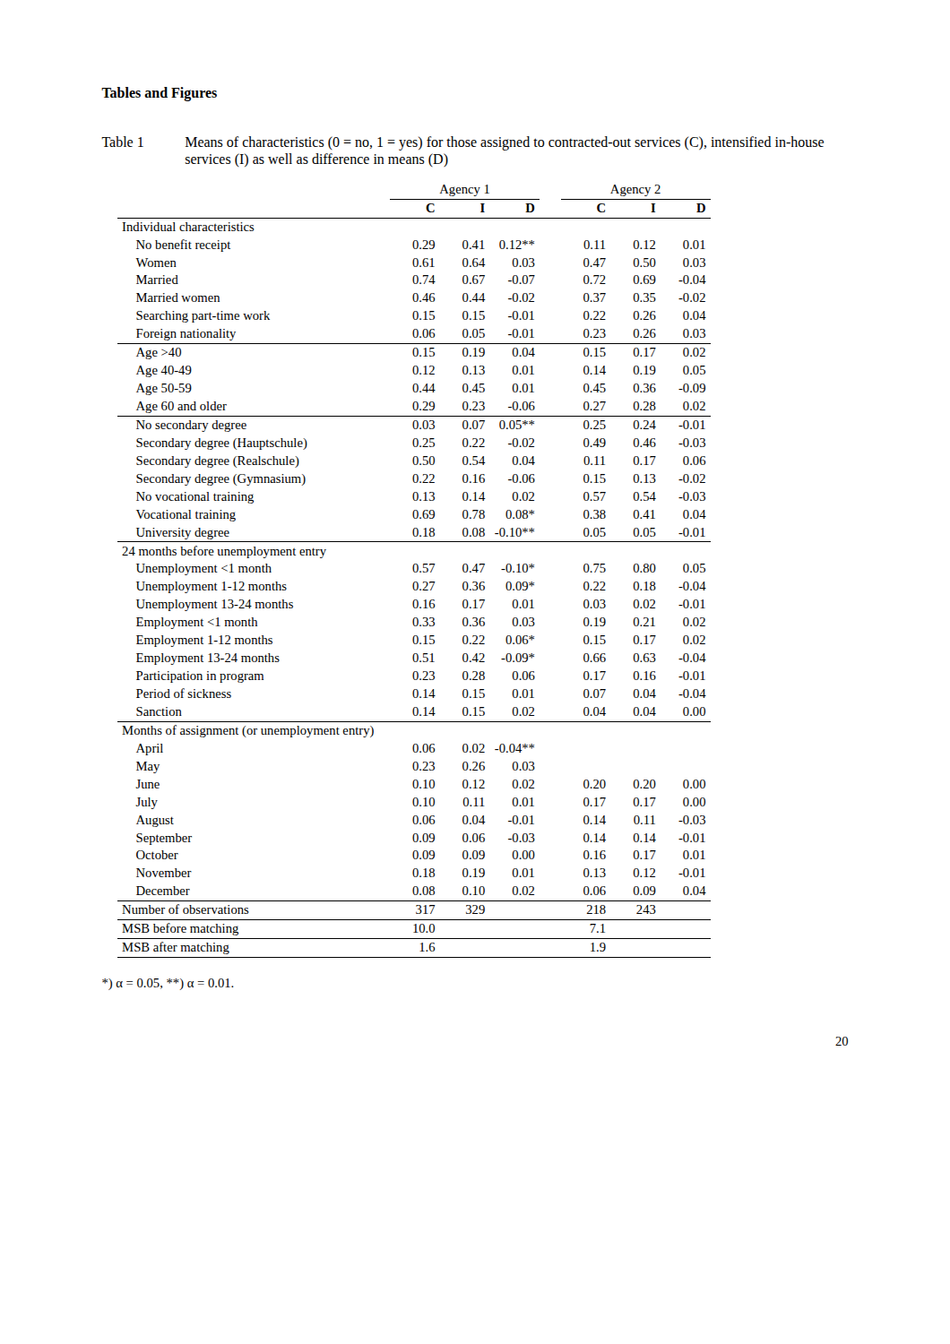Tables and Figures
Table 1
Means of characteristics (0 = no, 1 = yes) for those assigned to contracted-out services (C), intensified in-house services (I) as well as difference in means (D)
| | Agency 1 | | Agency 2 |
| --- | --- | --- | --- |
| | C | I | D | | C | I | D |
| Individual characteristics | | | | | | | |
| No benefit receipt | 0.29 | 0.41 | 0.12** | | 0.11 | 0.12 | 0.01 |
| Women | 0.61 | 0.64 | 0.03 | | 0.47 | 0.50 | 0.03 |
| Married | 0.74 | 0.67 | -0.07 | | 0.72 | 0.69 | -0.04 |
| Married women | 0.46 | 0.44 | -0.02 | | 0.37 | 0.35 | -0.02 |
| Searching part-time work | 0.15 | 0.15 | -0.01 | | 0.22 | 0.26 | 0.04 |
| Foreign nationality | 0.06 | 0.05 | -0.01 | | 0.23 | 0.26 | 0.03 |
| Age >40 | 0.15 | 0.19 | 0.04 | | 0.15 | 0.17 | 0.02 |
| Age 40-49 | 0.12 | 0.13 | 0.01 | | 0.14 | 0.19 | 0.05 |
| Age 50-59 | 0.44 | 0.45 | 0.01 | | 0.45 | 0.36 | -0.09 |
| Age 60 and older | 0.29 | 0.23 | -0.06 | | 0.27 | 0.28 | 0.02 |
| No secondary degree | 0.03 | 0.07 | 0.05** | | 0.25 | 0.24 | -0.01 |
| Secondary degree (Hauptschule) | 0.25 | 0.22 | -0.02 | | 0.49 | 0.46 | -0.03 |
| Secondary degree (Realschule) | 0.50 | 0.54 | 0.04 | | 0.11 | 0.17 | 0.06 |
| Secondary degree (Gymnasium) | 0.22 | 0.16 | -0.06 | | 0.15 | 0.13 | -0.02 |
| No vocational training | 0.13 | 0.14 | 0.02 | | 0.57 | 0.54 | -0.03 |
| Vocational training | 0.69 | 0.78 | 0.08* | | 0.38 | 0.41 | 0.04 |
| University degree | 0.18 | 0.08 | -0.10** | | 0.05 | 0.05 | -0.01 |
| 24 months before unemployment entry | | | | | | | |
| Unemployment <1 month | 0.57 | 0.47 | -0.10* | | 0.75 | 0.80 | 0.05 |
| Unemployment 1-12 months | 0.27 | 0.36 | 0.09* | | 0.22 | 0.18 | -0.04 |
| Unemployment 13-24 months | 0.16 | 0.17 | 0.01 | | 0.03 | 0.02 | -0.01 |
| Employment <1 month | 0.33 | 0.36 | 0.03 | | 0.19 | 0.21 | 0.02 |
| Employment 1-12 months | 0.15 | 0.22 | 0.06* | | 0.15 | 0.17 | 0.02 |
| Employment 13-24 months | 0.51 | 0.42 | -0.09* | | 0.66 | 0.63 | -0.04 |
| Participation in program | 0.23 | 0.28 | 0.06 | | 0.17 | 0.16 | -0.01 |
| Period of sickness | 0.14 | 0.15 | 0.01 | | 0.07 | 0.04 | -0.04 |
| Sanction | 0.14 | 0.15 | 0.02 | | 0.04 | 0.04 | 0.00 |
| Months of assignment (or unemployment entry) | | | | | | | |
| April | 0.06 | 0.02 | -0.04** | | | | |
| May | 0.23 | 0.26 | 0.03 | | | | |
| June | 0.10 | 0.12 | 0.02 | | 0.20 | 0.20 | 0.00 |
| July | 0.10 | 0.11 | 0.01 | | 0.17 | 0.17 | 0.00 |
| August | 0.06 | 0.04 | -0.01 | | 0.14 | 0.11 | -0.03 |
| September | 0.09 | 0.06 | -0.03 | | 0.14 | 0.14 | -0.01 |
| October | 0.09 | 0.09 | 0.00 | | 0.16 | 0.17 | 0.01 |
| November | 0.18 | 0.19 | 0.01 | | 0.13 | 0.12 | -0.01 |
| December | 0.08 | 0.10 | 0.02 | | 0.06 | 0.09 | 0.04 |
| Number of observations | 317 | 329 | | | 218 | 243 | |
| MSB before matching | 10.0 | | | | 7.1 | | |
| MSB after matching | 1.6 | | | | 1.9 | | |
*) α = 0.05, **) α = 0.01.
20